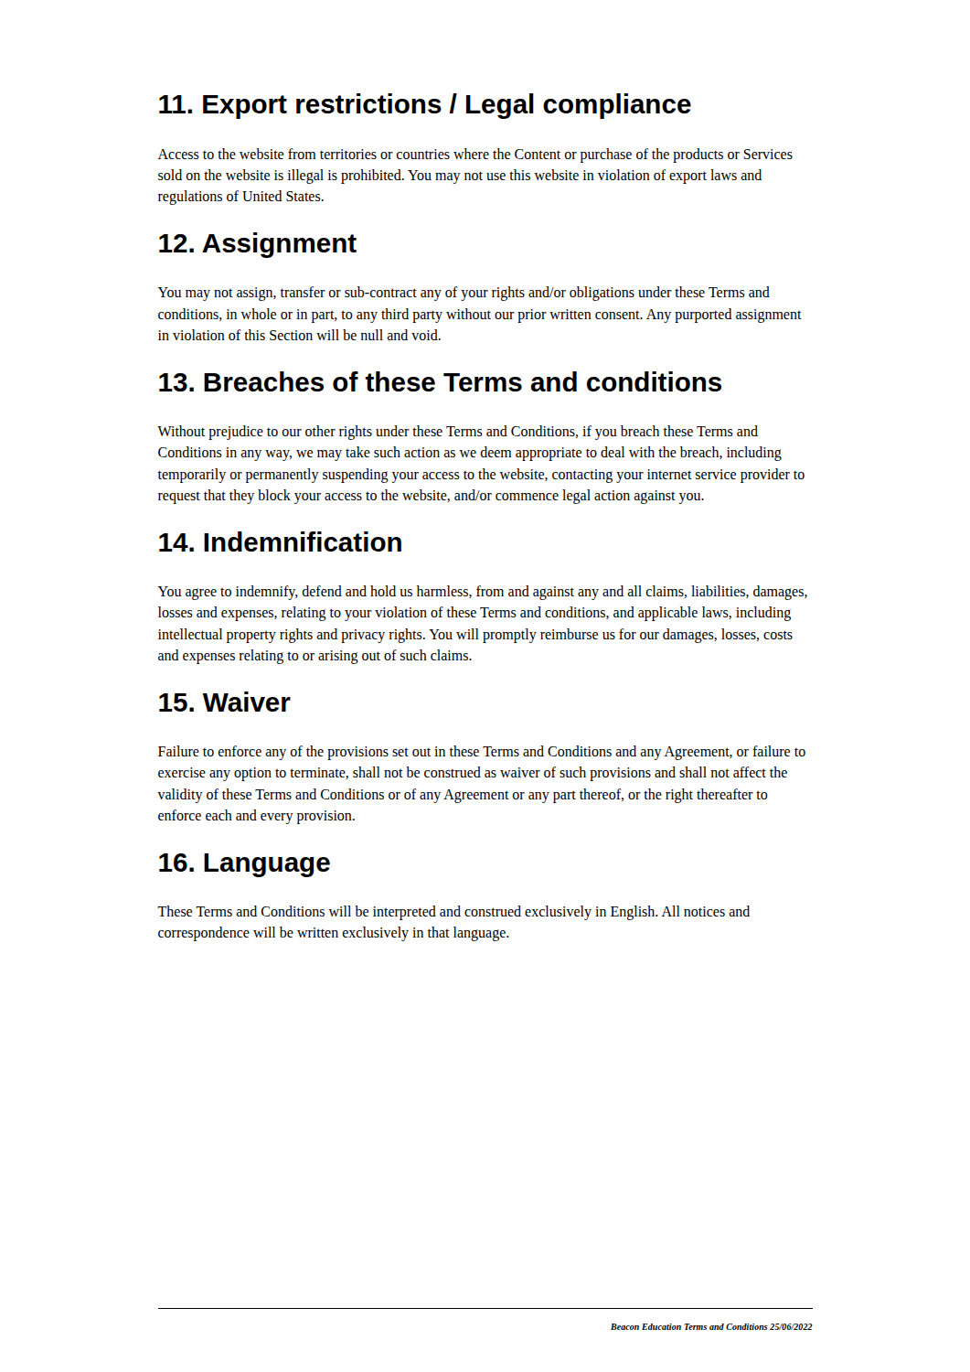11. Export restrictions / Legal compliance
Access to the website from territories or countries where the Content or purchase of the products or Services sold on the website is illegal is prohibited. You may not use this website in violation of export laws and regulations of United States.
12. Assignment
You may not assign, transfer or sub-contract any of your rights and/or obligations under these Terms and conditions, in whole or in part, to any third party without our prior written consent. Any purported assignment in violation of this Section will be null and void.
13. Breaches of these Terms and conditions
Without prejudice to our other rights under these Terms and Conditions, if you breach these Terms and Conditions in any way, we may take such action as we deem appropriate to deal with the breach, including temporarily or permanently suspending your access to the website, contacting your internet service provider to request that they block your access to the website, and/or commence legal action against you.
14. Indemnification
You agree to indemnify, defend and hold us harmless, from and against any and all claims, liabilities, damages, losses and expenses, relating to your violation of these Terms and conditions, and applicable laws, including intellectual property rights and privacy rights. You will promptly reimburse us for our damages, losses, costs and expenses relating to or arising out of such claims.
15. Waiver
Failure to enforce any of the provisions set out in these Terms and Conditions and any Agreement, or failure to exercise any option to terminate, shall not be construed as waiver of such provisions and shall not affect the validity of these Terms and Conditions or of any Agreement or any part thereof, or the right thereafter to enforce each and every provision.
16. Language
These Terms and Conditions will be interpreted and construed exclusively in English. All notices and correspondence will be written exclusively in that language.
Beacon Education Terms and Conditions 25/06/2022